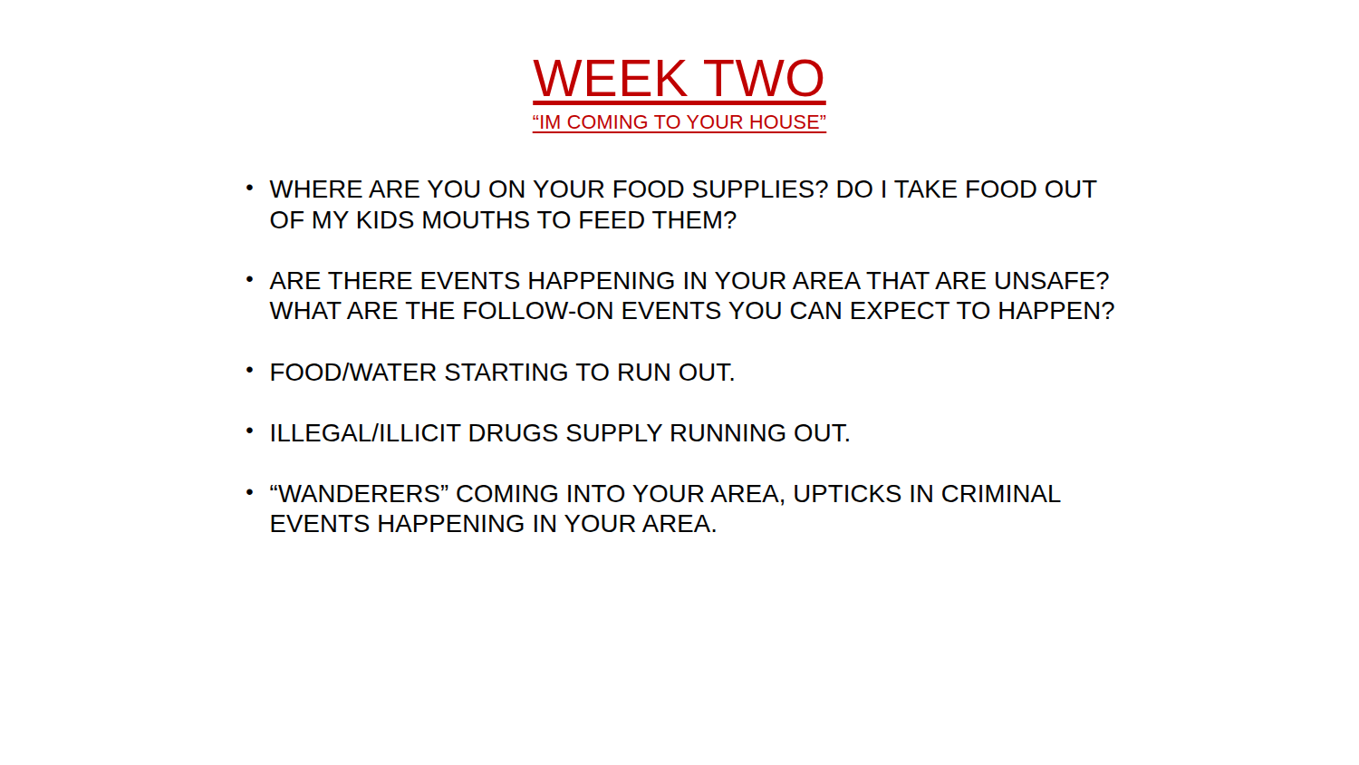WEEK TWO
“IM COMING TO YOUR HOUSE”
WHERE ARE YOU ON YOUR FOOD SUPPLIES? DO I TAKE FOOD OUT OF MY KIDS MOUTHS TO FEED THEM?
ARE THERE EVENTS HAPPENING IN YOUR AREA THAT ARE UNSAFE? WHAT ARE THE FOLLOW-ON EVENTS YOU CAN EXPECT TO HAPPEN?
FOOD/WATER STARTING TO RUN OUT.
ILLEGAL/ILLICIT DRUGS SUPPLY RUNNING OUT.
“WANDERERS” COMING INTO YOUR AREA, UPTICKS IN CRIMINAL EVENTS HAPPENING IN YOUR AREA.